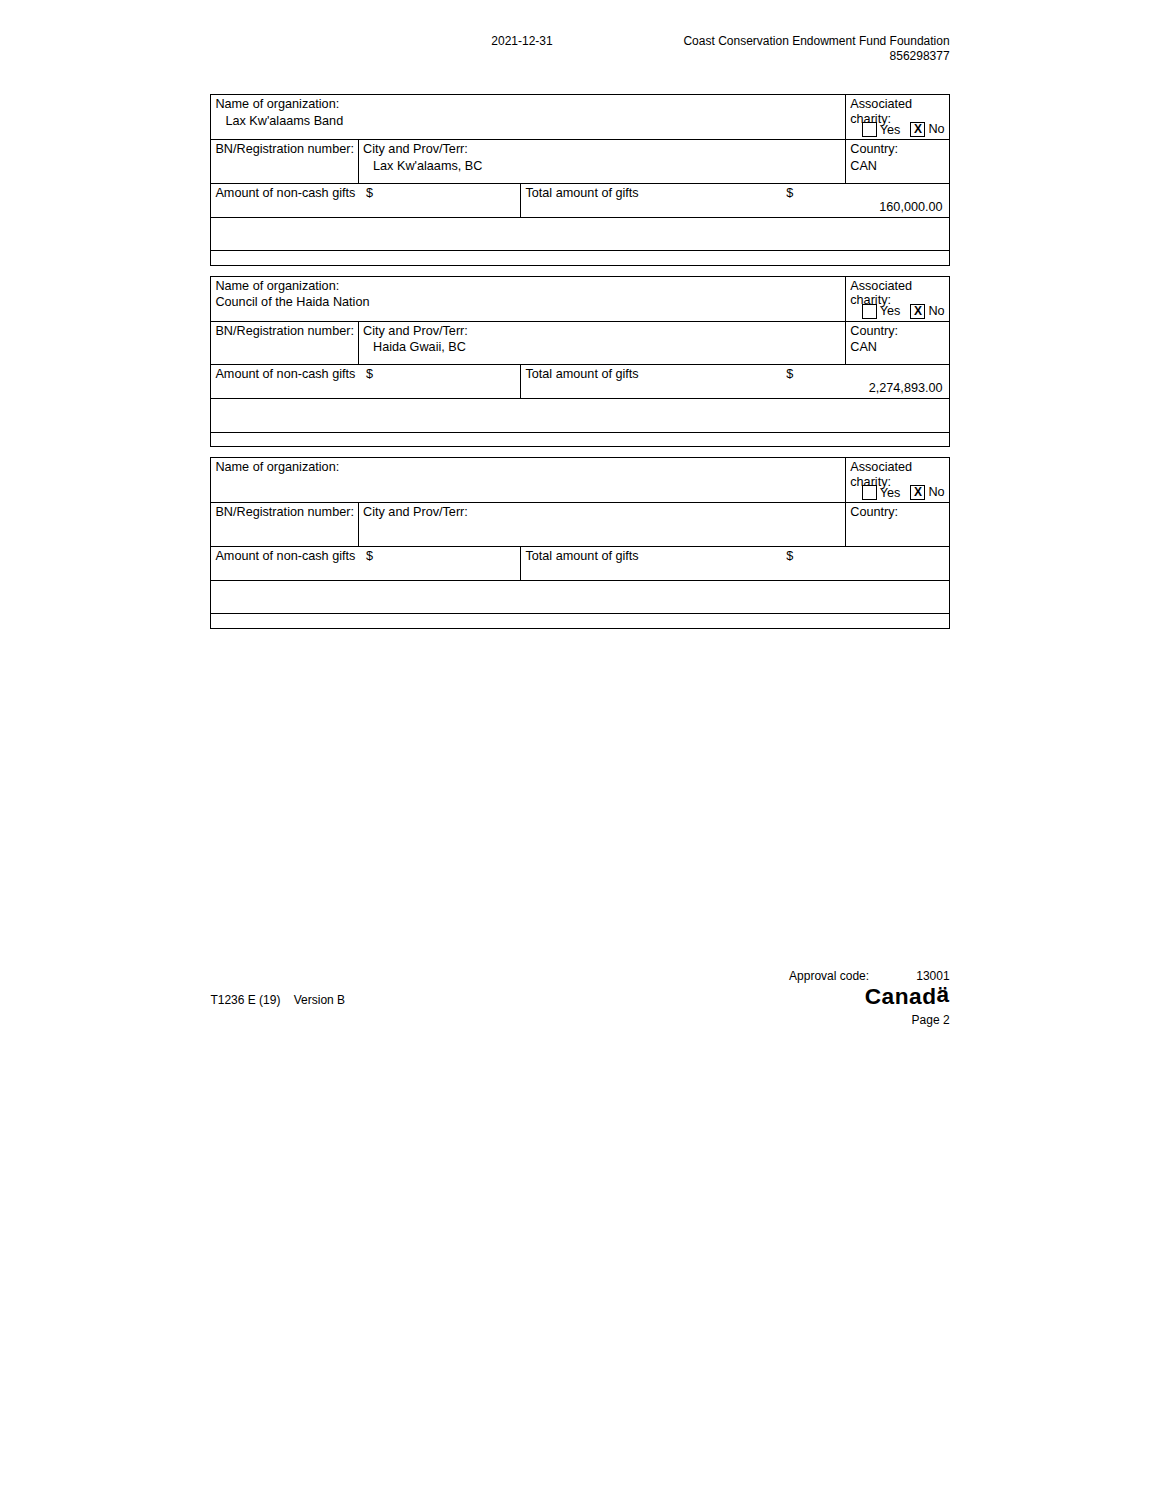2021-12-31
Coast Conservation Endowment Fund Foundation
856298377
| Name of organization: Lax Kw'alaams Band | Associated charity: Yes No |
| BN/Registration number: | City and Prov/Terr: Lax Kw'alaams, BC | Country: CAN |
| Amount of non-cash gifts $ | Total amount of gifts $ 160,000.00 |
| Name of organization: Council of the Haida Nation | Associated charity: Yes No |
| BN/Registration number: | City and Prov/Terr: Haida Gwaii, BC | Country: CAN |
| Amount of non-cash gifts $ | Total amount of gifts $ 2,274,893.00 |
| Name of organization: | Associated charity: Yes No |
| BN/Registration number: | City and Prov/Terr: | Country: |
| Amount of non-cash gifts $ | Total amount of gifts $ |
Approval code: 13001
T1236 E (19) Version B
Canadä
Page 2